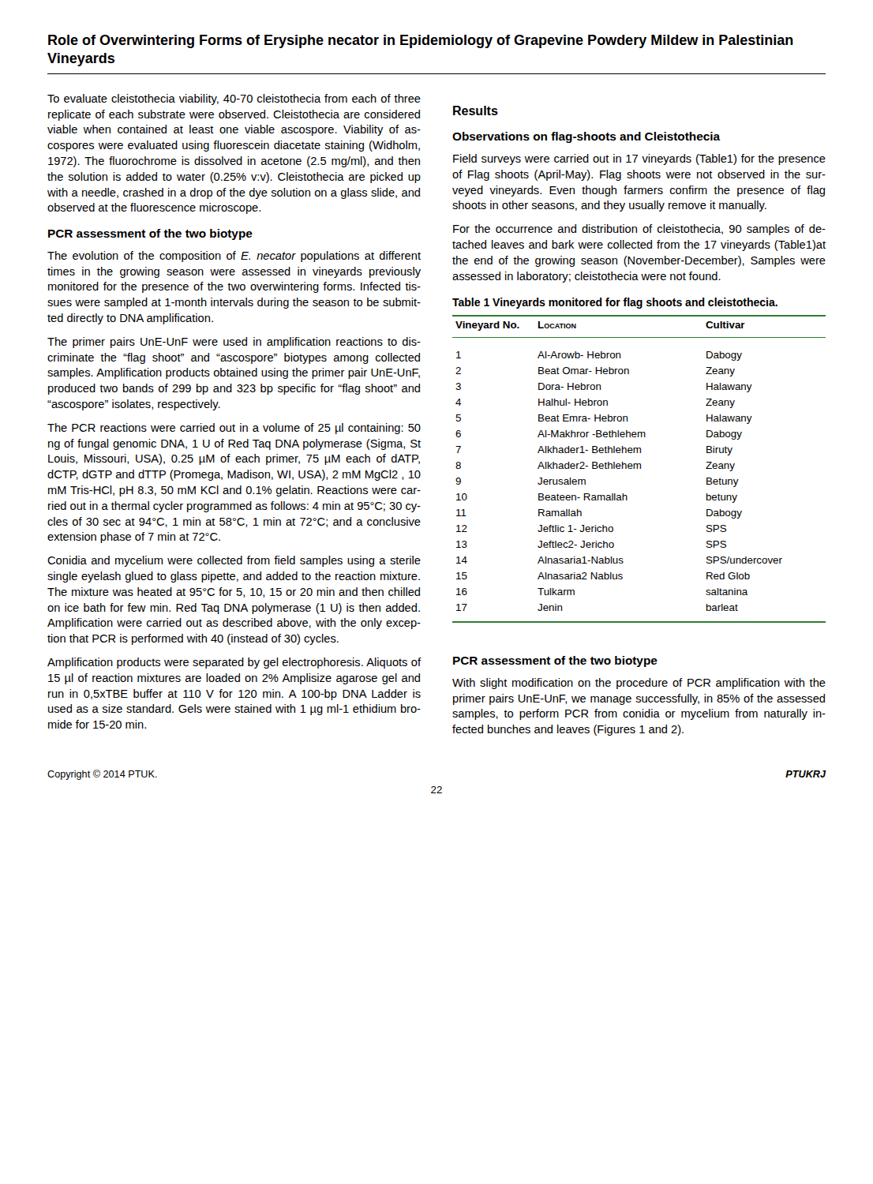Role of Overwintering Forms of Erysiphe necator in Epidemiology of Grapevine Powdery Mildew in Palestinian Vineyards
To evaluate cleistothecia viability, 40-70 cleistothecia from each of three replicate of each substrate were observed. Cleistothecia are considered viable when contained at least one viable ascospore. Viability of ascospores were evaluated using fluorescein diacetate staining (Widholm, 1972). The fluorochrome is dissolved in acetone (2.5 mg/ml), and then the solution is added to water (0.25% v:v). Cleistothecia are picked up with a needle, crashed in a drop of the dye solution on a glass slide, and observed at the fluorescence microscope.
PCR assessment of the two biotype
The evolution of the composition of E. necator populations at different times in the growing season were assessed in vineyards previously monitored for the presence of the two overwintering forms. Infected tissues were sampled at 1-month intervals during the season to be submitted directly to DNA amplification.
The primer pairs UnE-UnF were used in amplification reactions to discriminate the “flag shoot” and “ascospore” biotypes among collected samples. Amplification products obtained using the primer pair UnE-UnF, produced two bands of 299 bp and 323 bp specific for “flag shoot” and “ascospore” isolates, respectively.
The PCR reactions were carried out in a volume of 25 µl containing: 50 ng of fungal genomic DNA, 1 U of Red Taq DNA polymerase (Sigma, St Louis, Missouri, USA), 0.25 µM of each primer, 75 µM each of dATP, dCTP, dGTP and dTTP (Promega, Madison, WI, USA), 2 mM MgCl2 , 10 mM Tris-HCl, pH 8.3, 50 mM KCl and 0.1% gelatin. Reactions were carried out in a thermal cycler programmed as follows: 4 min at 95°C; 30 cycles of 30 sec at 94°C, 1 min at 58°C, 1 min at 72°C; and a conclusive extension phase of 7 min at 72°C.
Conidia and mycelium were collected from field samples using a sterile single eyelash glued to glass pipette, and added to the reaction mixture. The mixture was heated at 95°C for 5, 10, 15 or 20 min and then chilled on ice bath for few min. Red Taq DNA polymerase (1 U) is then added. Amplification were carried out as described above, with the only exception that PCR is performed with 40 (instead of 30) cycles.
Amplification products were separated by gel electrophoresis. Aliquots of 15 µl of reaction mixtures are loaded on 2% Amplisize agarose gel and run in 0,5xTBE buffer at 110 V for 120 min. A 100-bp DNA Ladder is used as a size standard. Gels were stained with 1 µg ml-1 ethidium bromide for 15-20 min.
Results
Observations on flag-shoots and Cleistothecia
Field surveys were carried out in 17 vineyards (Table1) for the presence of Flag shoots (April-May). Flag shoots were not observed in the surveyed vineyards. Even though farmers confirm the presence of flag shoots in other seasons, and they usually remove it manually.
For the occurrence and distribution of cleistothecia, 90 samples of detached leaves and bark were collected from the 17 vineyards (Table1)at the end of the growing season (November-December), Samples were assessed in laboratory; cleistothecia were not found.
Table 1 Vineyards monitored for flag shoots and cleistothecia.
| Vineyard No. | Location | Cultivar |
| --- | --- | --- |
| 1 | Al-Arowb- Hebron | Dabogy |
| 2 | Beat Omar- Hebron | Zeany |
| 3 | Dora- Hebron | Halawany |
| 4 | Halhul- Hebron | Zeany |
| 5 | Beat Emra- Hebron | Halawany |
| 6 | Al-Makhror -Bethlehem | Dabogy |
| 7 | Alkhader1- Bethlehem | Biruty |
| 8 | Alkhader2- Bethlehem | Zeany |
| 9 | Jerusalem | Betuny |
| 10 | Beateen- Ramallah | betuny |
| 11 | Ramallah | Dabogy |
| 12 | Jeftlic 1- Jericho | SPS |
| 13 | Jeftlec2- Jericho | SPS |
| 14 | Alnasaria1-Nablus | SPS/undercover |
| 15 | Alnasaria2 Nablus | Red Glob |
| 16 | Tulkarm | saltanina |
| 17 | Jenin | barleat |
PCR assessment of the two biotype
With slight modification on the procedure of PCR amplification with the primer pairs UnE-UnF, we manage successfully, in 85% of the assessed samples, to perform PCR from conidia or mycelium from naturally infected bunches and leaves (Figures 1 and 2).
Copyright © 2014 PTUK.
PTUKRJ
22